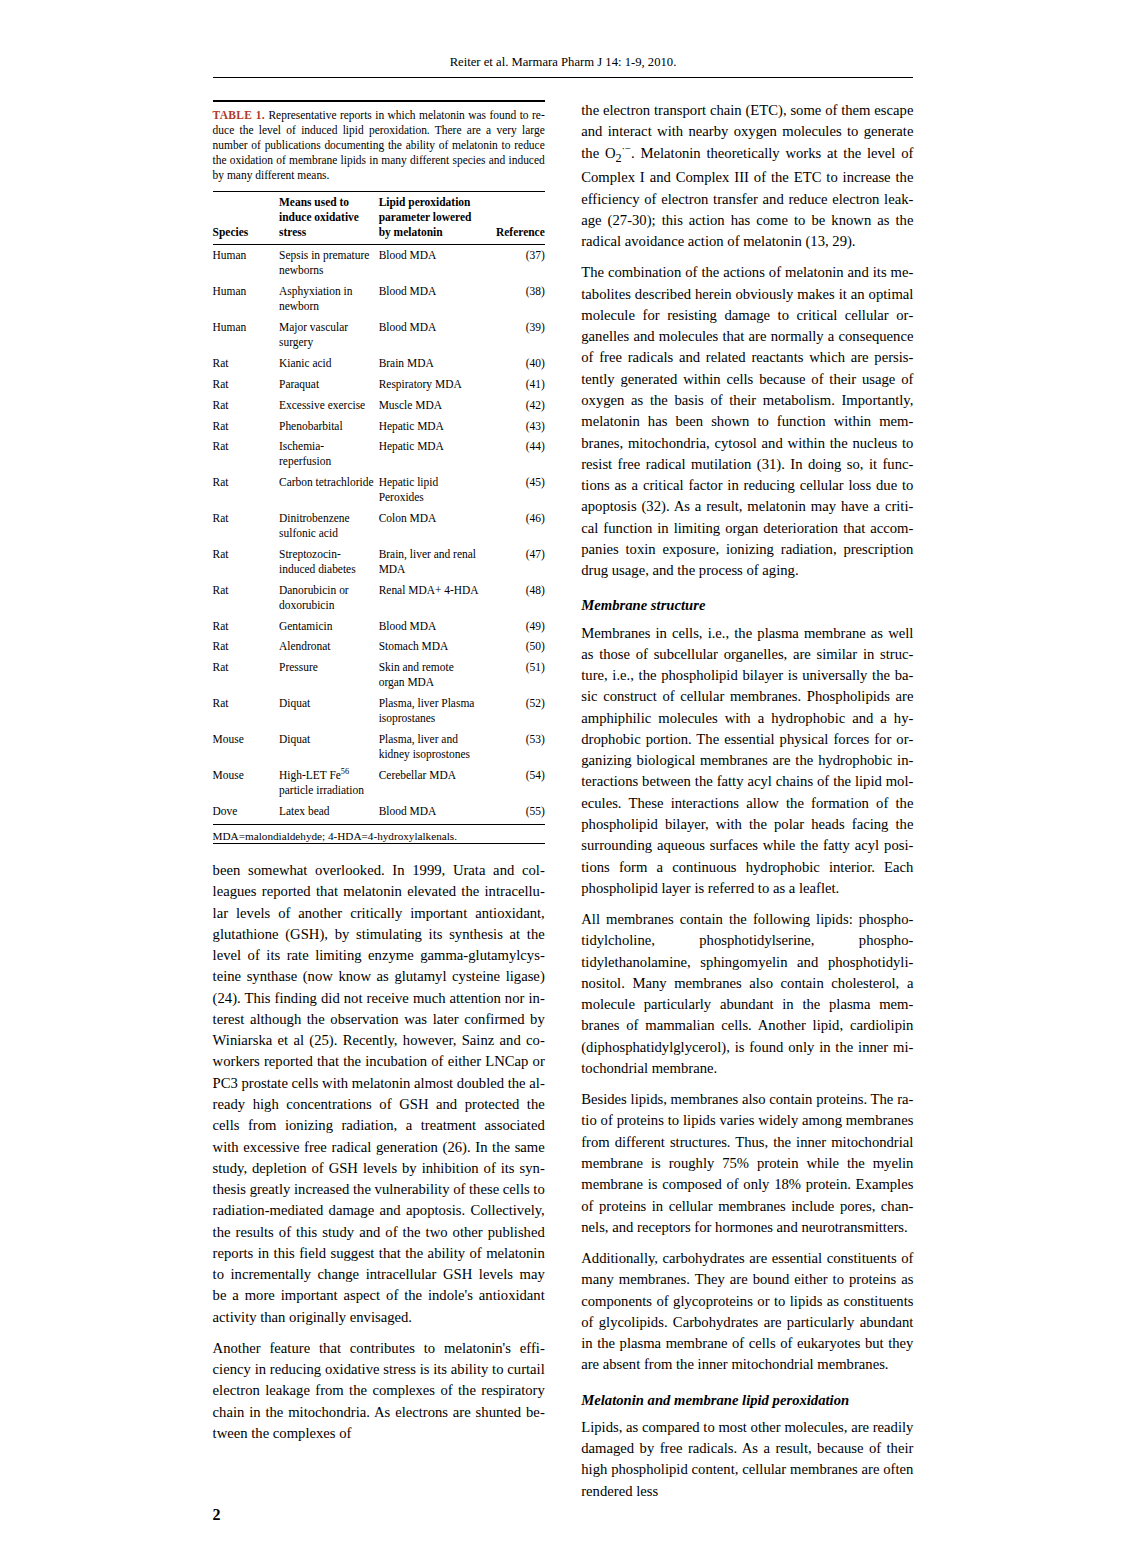Reiter et al. Marmara Pharm J 14: 1-9, 2010.
TABLE 1. Representative reports in which melatonin was found to reduce the level of induced lipid peroxidation. There are a very large number of publications documenting the ability of melatonin to reduce the oxidation of membrane lipids in many different species and induced by many different means.
| Species | Means used to induce oxidative stress | Lipid peroxidation parameter lowered by melatonin | Reference |
| --- | --- | --- | --- |
| Human | Sepsis in premature newborns | Blood MDA | (37) |
| Human | Asphyxiation in newborn | Blood MDA | (38) |
| Human | Major vascular surgery | Blood MDA | (39) |
| Rat | Kianic acid | Brain MDA | (40) |
| Rat | Paraquat | Respiratory MDA | (41) |
| Rat | Excessive exercise | Muscle MDA | (42) |
| Rat | Phenobarbital | Hepatic MDA | (43) |
| Rat | Ischemia-reperfusion | Hepatic MDA | (44) |
| Rat | Carbon tetrachloride | Hepatic lipid Peroxides | (45) |
| Rat | Dinitrobenzene sulfonic acid | Colon MDA | (46) |
| Rat | Streptozocin-induced diabetes | Brain, liver and renal MDA | (47) |
| Rat | Danorubicin or doxorubicin | Renal MDA+ 4-HDA | (48) |
| Rat | Gentamicin | Blood MDA | (49) |
| Rat | Alendronat | Stomach MDA | (50) |
| Rat | Pressure | Skin and remote organ MDA | (51) |
| Rat | Diquat | Plasma, liver Plasma isoprostanes | (52) |
| Mouse | Diquat | Plasma, liver and kidney isoprostones | (53) |
| Mouse | High-LET Fe 56 particle irradiation | Cerebellar MDA | (54) |
| Dove | Latex bead | Blood MDA | (55) |
MDA=malondialdehyde; 4-HDA=4-hydroxylalkenals.
been somewhat overlooked. In 1999, Urata and colleagues reported that melatonin elevated the intracellular levels of another critically important antioxidant, glutathione (GSH), by stimulating its synthesis at the level of its rate limiting enzyme gamma-glutamylcysteine synthase (now know as glutamyl cysteine ligase) (24). This finding did not receive much attention nor interest although the observation was later confirmed by Winiarska et al (25). Recently, however, Sainz and co-workers reported that the incubation of either LNCap or PC3 prostate cells with melatonin almost doubled the already high concentrations of GSH and protected the cells from ionizing radiation, a treatment associated with excessive free radical generation (26). In the same study, depletion of GSH levels by inhibition of its synthesis greatly increased the vulnerability of these cells to radiation-mediated damage and apoptosis. Collectively, the results of this study and of the two other published reports in this field suggest that the ability of melatonin to incrementally change intracellular GSH levels may be a more important aspect of the indole's antioxidant activity than originally envisaged.
Another feature that contributes to melatonin's efficiency in reducing oxidative stress is its ability to curtail electron leakage from the complexes of the respiratory chain in the mitochondria. As electrons are shunted between the complexes of
the electron transport chain (ETC), some of them escape and interact with nearby oxygen molecules to generate the O2·−. Melatonin theoretically works at the level of Complex I and Complex III of the ETC to increase the efficiency of electron transfer and reduce electron leakage (27-30); this action has come to be known as the radical avoidance action of melatonin (13, 29).
The combination of the actions of melatonin and its metabolites described herein obviously makes it an optimal molecule for resisting damage to critical cellular organelles and molecules that are normally a consequence of free radicals and related reactants which are persistently generated within cells because of their usage of oxygen as the basis of their metabolism. Importantly, melatonin has been shown to function within membranes, mitochondria, cytosol and within the nucleus to resist free radical mutilation (31). In doing so, it functions as a critical factor in reducing cellular loss due to apoptosis (32). As a result, melatonin may have a critical function in limiting organ deterioration that accompanies toxin exposure, ionizing radiation, prescription drug usage, and the process of aging.
Membrane structure
Membranes in cells, i.e., the plasma membrane as well as those of subcellular organelles, are similar in structure, i.e., the phospholipid bilayer is universally the basic construct of cellular membranes. Phospholipids are amphiphilic molecules with a hydrophobic and a hydrophobic portion. The essential physical forces for organizing biological membranes are the hydrophobic interactions between the fatty acyl chains of the lipid molecules. These interactions allow the formation of the phospholipid bilayer, with the polar heads facing the surrounding aqueous surfaces while the fatty acyl positions form a continuous hydrophobic interior. Each phospholipid layer is referred to as a leaflet.
All membranes contain the following lipids: phosphotidylcholine, phosphotidylserine, phosphotidylethanolamine, sphingomyelin and phosphotidylinositol. Many membranes also contain cholesterol, a molecule particularly abundant in the plasma membranes of mammalian cells. Another lipid, cardiolipin (diphosphatidylglycerol), is found only in the inner mitochondrial membrane.
Besides lipids, membranes also contain proteins. The ratio of proteins to lipids varies widely among membranes from different structures. Thus, the inner mitochondrial membrane is roughly 75% protein while the myelin membrane is composed of only 18% protein. Examples of proteins in cellular membranes include pores, channels, and receptors for hormones and neurotransmitters.
Additionally, carbohydrates are essential constituents of many membranes. They are bound either to proteins as components of glycoproteins or to lipids as constituents of glycolipids. Carbohydrates are particularly abundant in the plasma membrane of cells of eukaryotes but they are absent from the inner mitochondrial membranes.
Melatonin and membrane lipid peroxidation
Lipids, as compared to most other molecules, are readily damaged by free radicals. As a result, because of their high phospholipid content, cellular membranes are often rendered less
2